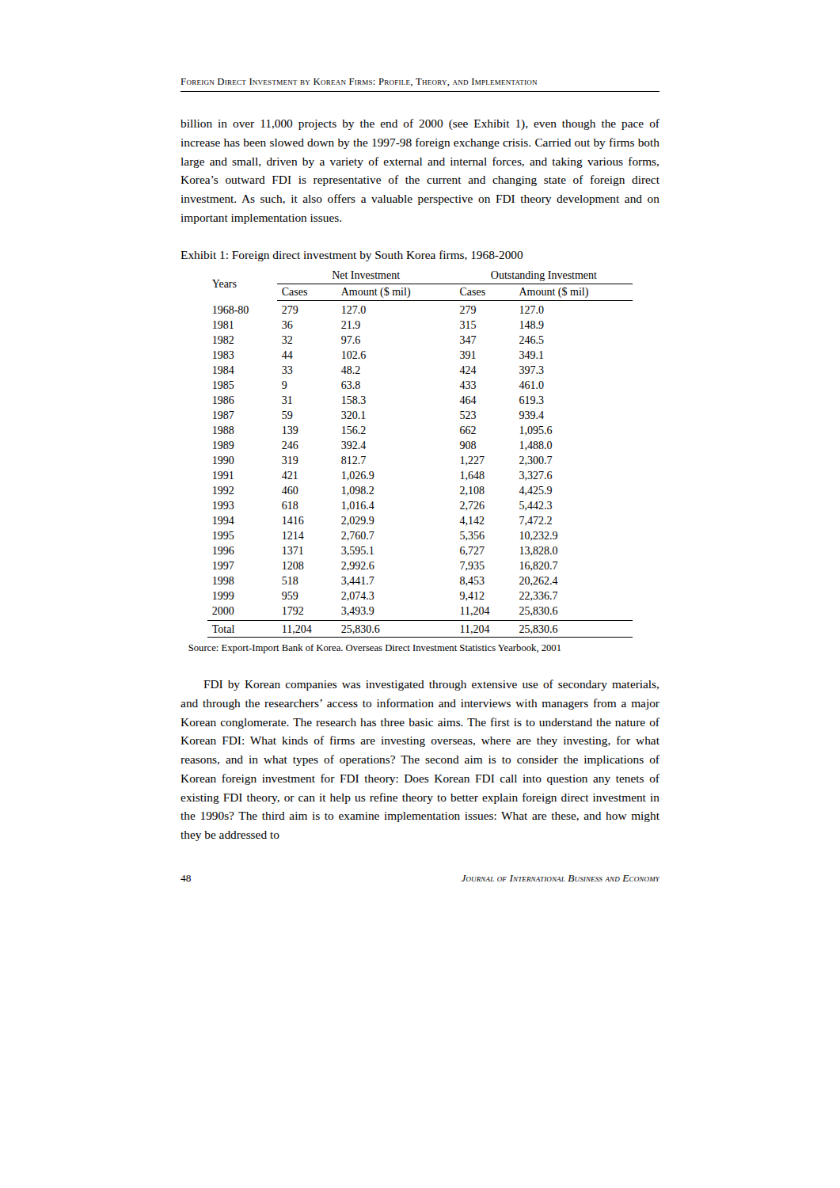Foreign Direct Investment by Korean Firms: Profile, Theory, and Implementation
billion in over 11,000 projects by the end of 2000 (see Exhibit 1), even though the pace of increase has been slowed down by the 1997-98 foreign exchange crisis. Carried out by firms both large and small, driven by a variety of external and internal forces, and taking various forms, Korea’s outward FDI is representative of the current and changing state of foreign direct investment. As such, it also offers a valuable perspective on FDI theory development and on important implementation issues.
Exhibit 1: Foreign direct investment by South Korea firms, 1968-2000
| Years | Net Investment | Outstanding Investment |
| --- | --- | --- |
| Cases | Amount ($ mil) | Cases | Amount ($ mil) |
| 1968-80 | 279 | 127.0 | 279 | 127.0 |
| 1981 | 36 | 21.9 | 315 | 148.9 |
| 1982 | 32 | 97.6 | 347 | 246.5 |
| 1983 | 44 | 102.6 | 391 | 349.1 |
| 1984 | 33 | 48.2 | 424 | 397.3 |
| 1985 | 9 | 63.8 | 433 | 461.0 |
| 1986 | 31 | 158.3 | 464 | 619.3 |
| 1987 | 59 | 320.1 | 523 | 939.4 |
| 1988 | 139 | 156.2 | 662 | 1,095.6 |
| 1989 | 246 | 392.4 | 908 | 1,488.0 |
| 1990 | 319 | 812.7 | 1,227 | 2,300.7 |
| 1991 | 421 | 1,026.9 | 1,648 | 3,327.6 |
| 1992 | 460 | 1,098.2 | 2,108 | 4,425.9 |
| 1993 | 618 | 1,016.4 | 2,726 | 5,442.3 |
| 1994 | 1416 | 2,029.9 | 4,142 | 7,472.2 |
| 1995 | 1214 | 2,760.7 | 5,356 | 10,232.9 |
| 1996 | 1371 | 3,595.1 | 6,727 | 13,828.0 |
| 1997 | 1208 | 2,992.6 | 7,935 | 16,820.7 |
| 1998 | 518 | 3,441.7 | 8,453 | 20,262.4 |
| 1999 | 959 | 2,074.3 | 9,412 | 22,336.7 |
| 2000 | 1792 | 3,493.9 | 11,204 | 25,830.6 |
| Total | 11,204 | 25,830.6 | 11,204 | 25,830.6 |
Source: Export-Import Bank of Korea. Overseas Direct Investment Statistics Yearbook, 2001
FDI by Korean companies was investigated through extensive use of secondary materials, and through the researchers’ access to information and interviews with managers from a major Korean conglomerate. The research has three basic aims. The first is to understand the nature of Korean FDI: What kinds of firms are investing overseas, where are they investing, for what reasons, and in what types of operations? The second aim is to consider the implications of Korean foreign investment for FDI theory: Does Korean FDI call into question any tenets of existing FDI theory, or can it help us refine theory to better explain foreign direct investment in the 1990s? The third aim is to examine implementation issues: What are these, and how might they be addressed to
48 Journal of International Business and Economy